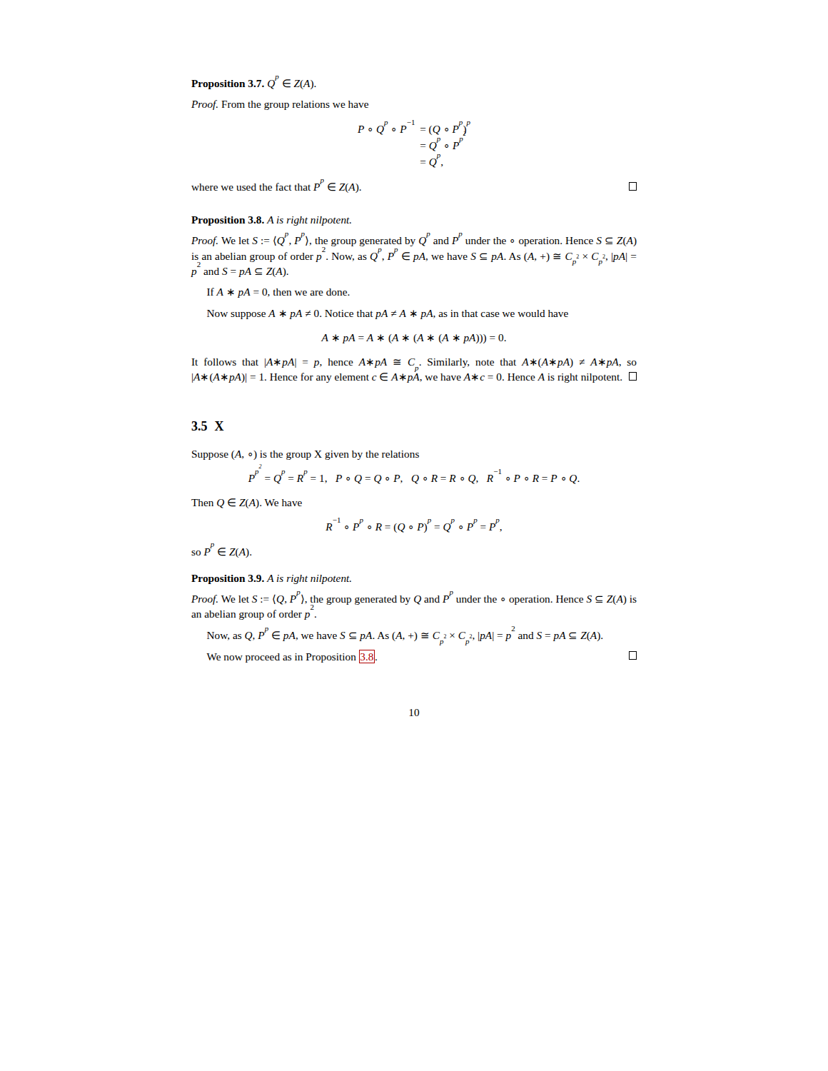Proposition 3.7. Qp ∈ Z(A).
Proof. From the group relations we have
| P ∘ Q p ∘ P −1 | = ( Q ∘ P p ) p |
| | = Q p ∘ P p 2 |
| | = Q p , |
where we used the fact that Pp ∈ Z(A).
Proposition 3.8. A is right nilpotent.
Proof. We let S := ⟨Qp, Pp⟩, the group generated by Qp and Pp under the ∘ operation. Hence S ⊆ Z(A) is an abelian group of order p2. Now, as Qp, Pp ∈ pA, we have S ⊆ pA. As (A, +) ≅ Cp2 × Cp2, |pA| = p2 and S = pA ⊆ Z(A).
If A ∗ pA = 0, then we are done.
Now suppose A ∗ pA ≠ 0. Notice that pA ≠ A ∗ pA, as in that case we would have
A ∗ pA = A ∗ (A ∗ (A ∗ (A ∗ pA))) = 0.
It follows that |A∗pA| = p, hence A∗pA ≅ Cp. Similarly, note that A∗(A∗pA) ≠ A∗pA, so |A∗(A∗pA)| = 1. Hence for any element c ∈ A∗pA, we have A∗c = 0. Hence A is right nilpotent.
3.5 X
Suppose (A, ∘) is the group X given by the relations
Pp2 = Qp = Rp = 1, P ∘ Q = Q ∘ P, Q ∘ R = R ∘ Q, R−1 ∘ P ∘ R = P ∘ Q.
Then Q ∈ Z(A). We have
R−1 ∘ Pp ∘ R = (Q ∘ P)p = Qp ∘ Pp = Pp,
so Pp ∈ Z(A).
Proposition 3.9. A is right nilpotent.
Proof. We let S := ⟨Q, Pp⟩, the group generated by Q and Pp under the ∘ operation. Hence S ⊆ Z(A) is an abelian group of order p2.
Now, as Q, Pp ∈ pA, we have S ⊆ pA. As (A, +) ≅ Cp2 × Cp2, |pA| = p2 and S = pA ⊆ Z(A).
We now proceed as in Proposition 3.8.
10